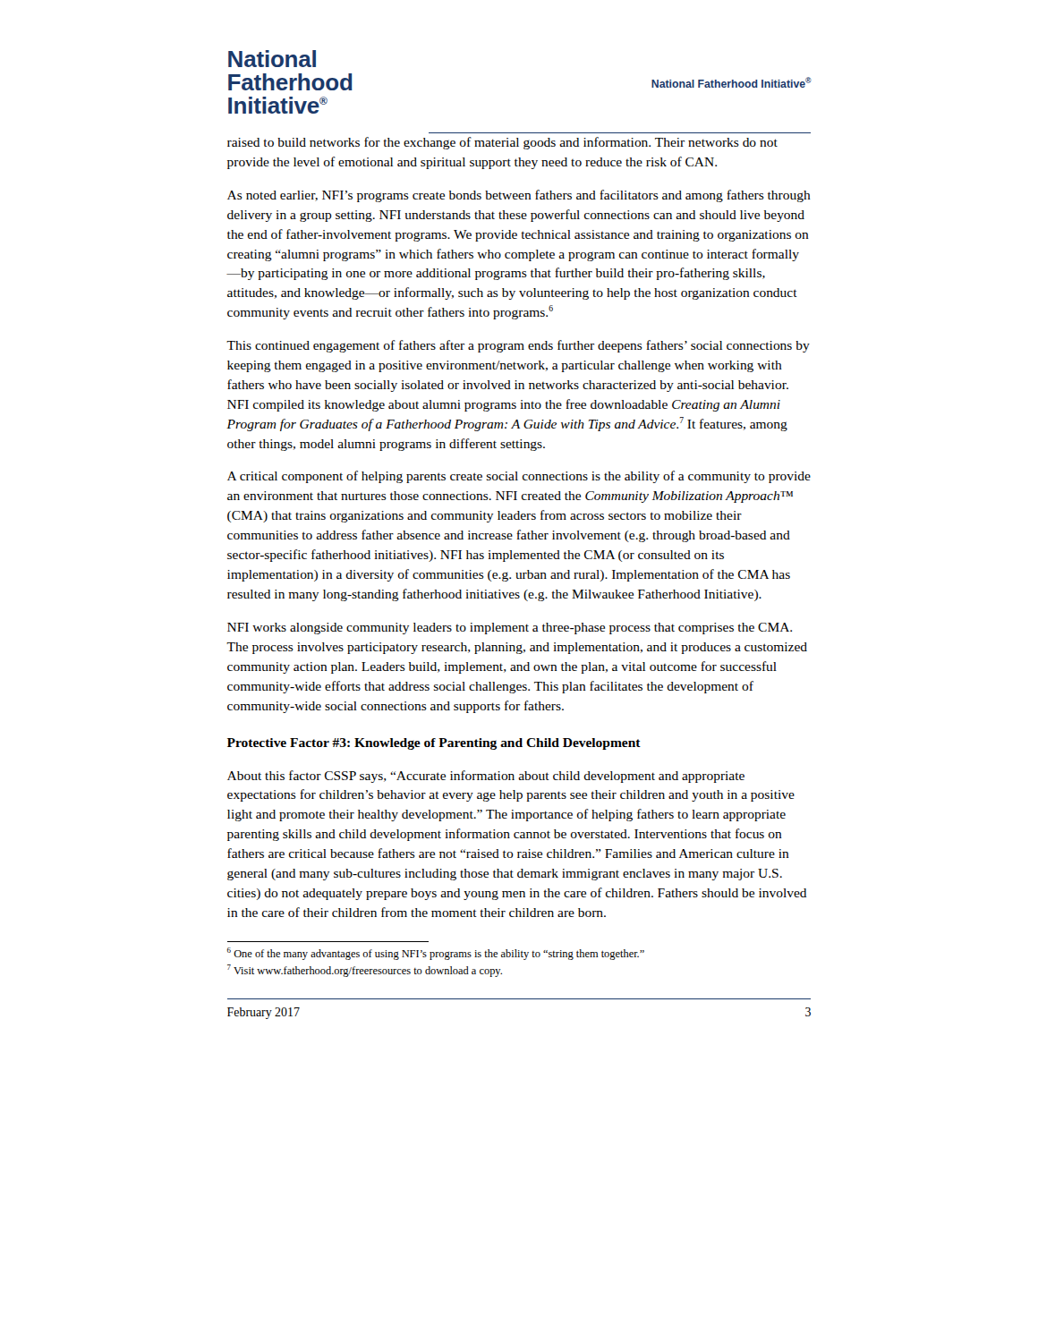National
Fatherhood
Initiative®
National Fatherhood Initiative®
raised to build networks for the exchange of material goods and information. Their networks do not provide the level of emotional and spiritual support they need to reduce the risk of CAN.
As noted earlier, NFI’s programs create bonds between fathers and facilitators and among fathers through delivery in a group setting. NFI understands that these powerful connections can and should live beyond the end of father-involvement programs. We provide technical assistance and training to organizations on creating “alumni programs” in which fathers who complete a program can continue to interact formally—by participating in one or more additional programs that further build their pro-fathering skills, attitudes, and knowledge—or informally, such as by volunteering to help the host organization conduct community events and recruit other fathers into programs.6
This continued engagement of fathers after a program ends further deepens fathers’ social connections by keeping them engaged in a positive environment/network, a particular challenge when working with fathers who have been socially isolated or involved in networks characterized by anti-social behavior. NFI compiled its knowledge about alumni programs into the free downloadable Creating an Alumni Program for Graduates of a Fatherhood Program: A Guide with Tips and Advice.7 It features, among other things, model alumni programs in different settings.
A critical component of helping parents create social connections is the ability of a community to provide an environment that nurtures those connections. NFI created the Community Mobilization Approach™ (CMA) that trains organizations and community leaders from across sectors to mobilize their communities to address father absence and increase father involvement (e.g. through broad-based and sector-specific fatherhood initiatives). NFI has implemented the CMA (or consulted on its implementation) in a diversity of communities (e.g. urban and rural). Implementation of the CMA has resulted in many long-standing fatherhood initiatives (e.g. the Milwaukee Fatherhood Initiative).
NFI works alongside community leaders to implement a three-phase process that comprises the CMA. The process involves participatory research, planning, and implementation, and it produces a customized community action plan. Leaders build, implement, and own the plan, a vital outcome for successful community-wide efforts that address social challenges. This plan facilitates the development of community-wide social connections and supports for fathers.
Protective Factor #3: Knowledge of Parenting and Child Development
About this factor CSSP says, “Accurate information about child development and appropriate expectations for children’s behavior at every age help parents see their children and youth in a positive light and promote their healthy development.” The importance of helping fathers to learn appropriate parenting skills and child development information cannot be overstated. Interventions that focus on fathers are critical because fathers are not “raised to raise children.” Families and American culture in general (and many sub-cultures including those that demark immigrant enclaves in many major U.S. cities) do not adequately prepare boys and young men in the care of children. Fathers should be involved in the care of their children from the moment their children are born.
6 One of the many advantages of using NFI’s programs is the ability to “string them together.”
7 Visit www.fatherhood.org/freeresources to download a copy.
February 2017 3